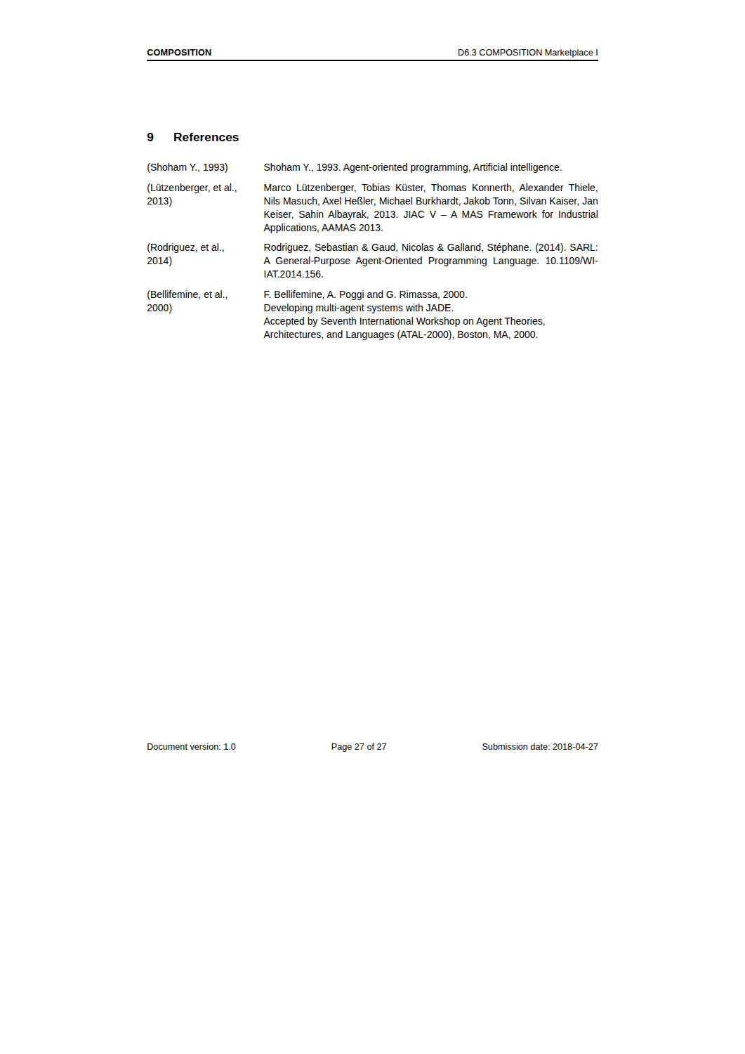COMPOSITION
D6.3 COMPOSITION Marketplace I
9 References
| (Shoham Y., 1993) | Shoham Y., 1993. Agent-oriented programming, Artificial intelligence. |
| (Lützenberger, et al., 2013) | Marco Lützenberger, Tobias Küster, Thomas Konnerth, Alexander Thiele, Nils Masuch, Axel Heßler, Michael Burkhardt, Jakob Tonn, Silvan Kaiser, Jan Keiser, Sahin Albayrak, 2013. JIAC V – A MAS Framework for Industrial Applications, AAMAS 2013. |
| (Rodriguez, et al., 2014) | Rodriguez, Sebastian & Gaud, Nicolas & Galland, Stéphane. (2014). SARL: A General-Purpose Agent-Oriented Programming Language. 10.1109/WI-IAT.2014.156. |
| (Bellifemine, et al., 2000) | F. Bellifemine, A. Poggi and G. Rimassa, 2000. Developing multi-agent systems with JADE. Accepted by Seventh International Workshop on Agent Theories, Architectures, and Languages (ATAL-2000), Boston, MA, 2000. |
Document version: 1.0
Page 27 of 27
Submission date: 2018-04-27